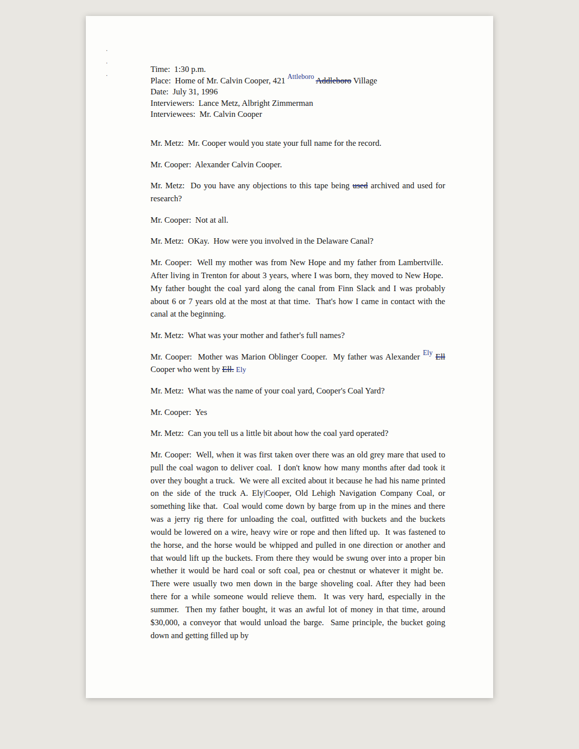. . .
Time: 1:30 p.m.
Place: Home of Mr. Calvin Cooper, 421 Attleboro Addleboro Village
Date: July 31, 1996
Interviewers: Lance Metz, Albright Zimmerman
Interviewees: Mr. Calvin Cooper
Mr. Metz: Mr. Cooper would you state your full name for the record.
Mr. Cooper: Alexander Calvin Cooper.
Mr. Metz: Do you have any objections to this tape being used archived and used for research?
Mr. Cooper: Not at all.
Mr. Metz: OKay. How were you involved in the Delaware Canal?
Mr. Cooper: Well my mother was from New Hope and my father from Lambertville. After living in Trenton for about 3 years, where I was born, they moved to New Hope. My father bought the coal yard along the canal from Finn Slack and I was probably about 6 or 7 years old at the most at that time. That's how I came in contact with the canal at the beginning.
Mr. Metz: What was your mother and father's full names?
Mr. Cooper: Mother was Marion Oblinger Cooper. My father was Alexander Ely Ell Cooper who went by Ell. Ely
Mr. Metz: What was the name of your coal yard, Cooper's Coal Yard?
Mr. Cooper: Yes
Mr. Metz: Can you tell us a little bit about how the coal yard operated?
Mr. Cooper: Well, when it was first taken over there was an old grey mare that used to pull the coal wagon to deliver coal. I don't know how many months after dad took it over they bought a truck. We were all excited about it because he had his name printed on the side of the truck A. Ely|Cooper, Old Lehigh Navigation Company Coal, or something like that. Coal would come down by barge from up in the mines and there was a jerry rig there for unloading the coal, outfitted with buckets and the buckets would be lowered on a wire, heavy wire or rope and then lifted up. It was fastened to the horse, and the horse would be whipped and pulled in one direction or another and that would lift up the buckets. From there they would be swung over into a proper bin whether it would be hard coal or soft coal, pea or chestnut or whatever it might be. There were usually two men down in the barge shoveling coal. After they had been there for a while someone would relieve them. It was very hard, especially in the summer. Then my father bought, it was an awful lot of money in that time, around $30,000, a conveyor that would unload the barge. Same principle, the bucket going down and getting filled up by